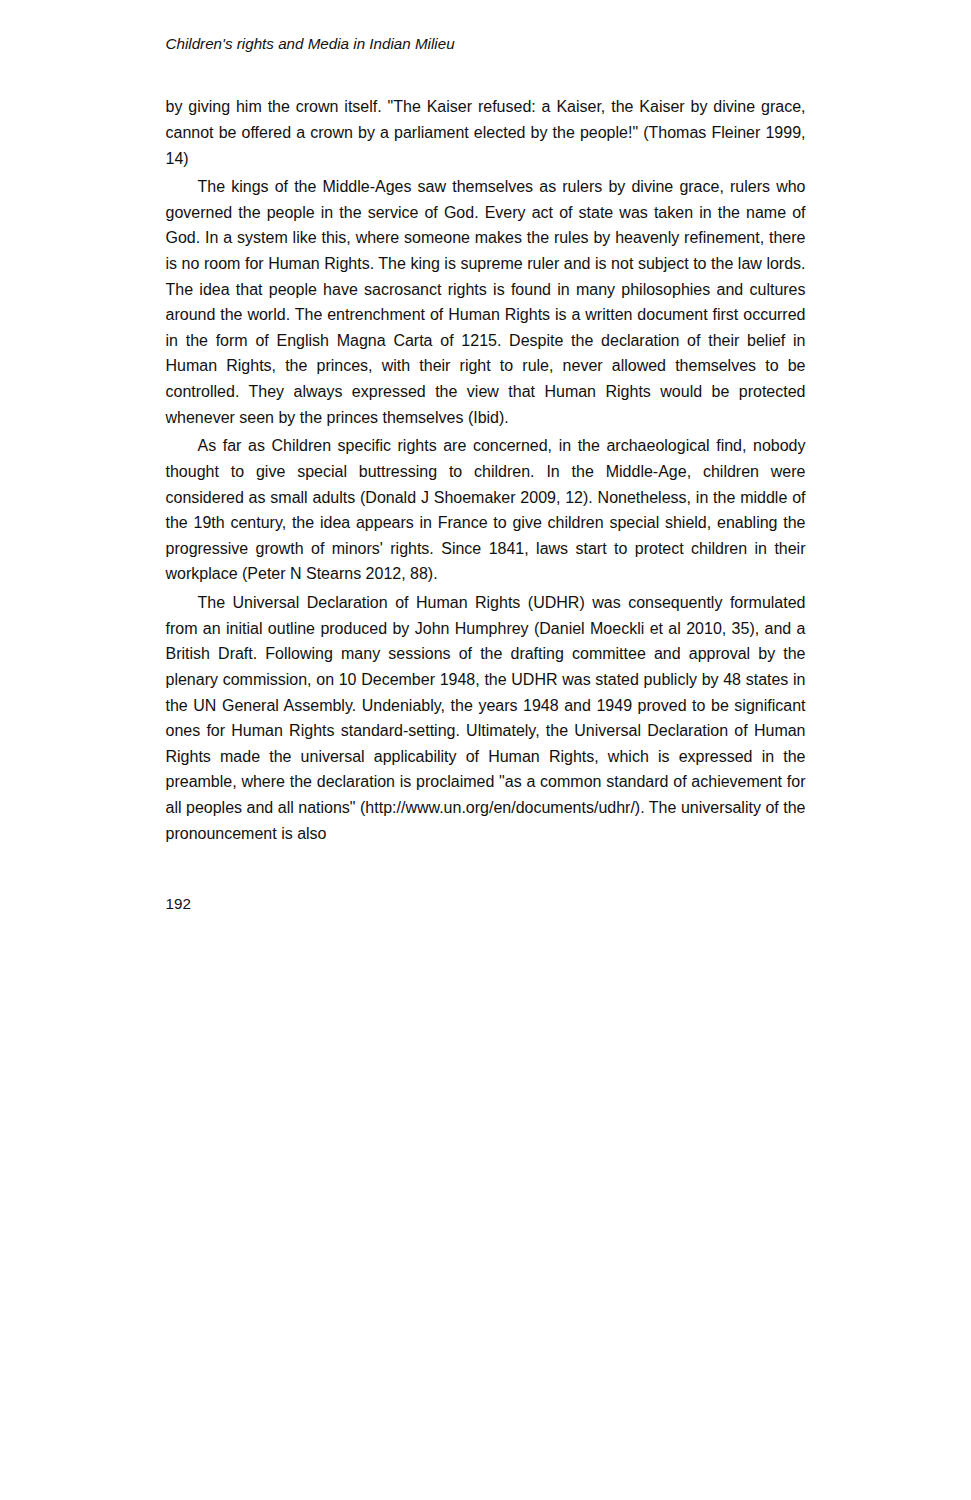Children's rights and Media in Indian Milieu
by giving him the crown itself. "The Kaiser refused: a Kaiser, the Kaiser by divine grace, cannot be offered a crown by a parliament elected by the people!" (Thomas Fleiner 1999, 14)
The kings of the Middle-Ages saw themselves as rulers by divine grace, rulers who governed the people in the service of God. Every act of state was taken in the name of God. In a system like this, where someone makes the rules by heavenly refinement, there is no room for Human Rights. The king is supreme ruler and is not subject to the law lords. The idea that people have sacrosanct rights is found in many philosophies and cultures around the world. The entrenchment of Human Rights is a written document first occurred in the form of English Magna Carta of 1215. Despite the declaration of their belief in Human Rights, the princes, with their right to rule, never allowed themselves to be controlled. They always expressed the view that Human Rights would be protected whenever seen by the princes themselves (Ibid).
As far as Children specific rights are concerned, in the archaeological find, nobody thought to give special buttressing to children. In the Middle-Age, children were considered as small adults (Donald J Shoemaker 2009, 12). Nonetheless, in the middle of the 19th century, the idea appears in France to give children special shield, enabling the progressive growth of minors' rights. Since 1841, laws start to protect children in their workplace (Peter N Stearns 2012, 88).
The Universal Declaration of Human Rights (UDHR) was consequently formulated from an initial outline produced by John Humphrey (Daniel Moeckli et al 2010, 35), and a British Draft. Following many sessions of the drafting committee and approval by the plenary commission, on 10 December 1948, the UDHR was stated publicly by 48 states in the UN General Assembly. Undeniably, the years 1948 and 1949 proved to be significant ones for Human Rights standard-setting. Ultimately, the Universal Declaration of Human Rights made the universal applicability of Human Rights, which is expressed in the preamble, where the declaration is proclaimed "as a common standard of achievement for all peoples and all nations" (http://www.un.org/en/documents/udhr/). The universality of the pronouncement is also
192